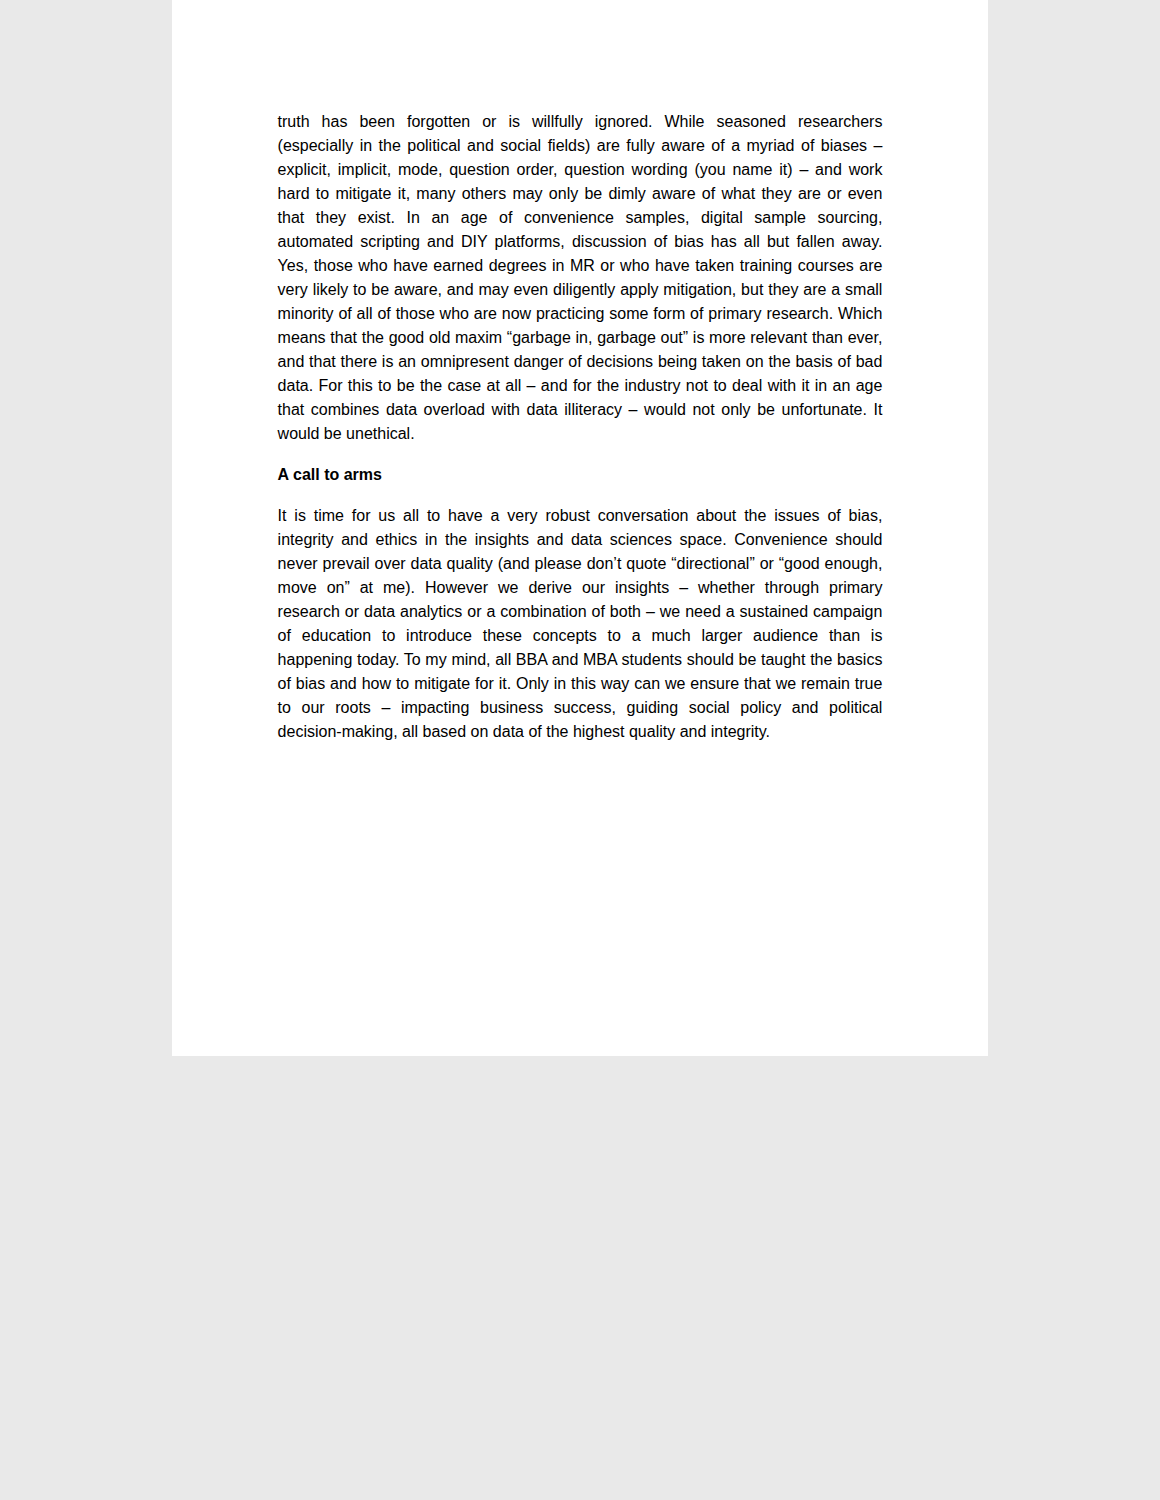truth has been forgotten or is willfully ignored. While seasoned researchers (especially in the political and social fields) are fully aware of a myriad of biases – explicit, implicit, mode, question order, question wording (you name it) – and work hard to mitigate it, many others may only be dimly aware of what they are or even that they exist. In an age of convenience samples, digital sample sourcing, automated scripting and DIY platforms, discussion of bias has all but fallen away. Yes, those who have earned degrees in MR or who have taken training courses are very likely to be aware, and may even diligently apply mitigation, but they are a small minority of all of those who are now practicing some form of primary research. Which means that the good old maxim “garbage in, garbage out” is more relevant than ever, and that there is an omnipresent danger of decisions being taken on the basis of bad data. For this to be the case at all – and for the industry not to deal with it in an age that combines data overload with data illiteracy – would not only be unfortunate. It would be unethical.
A call to arms
It is time for us all to have a very robust conversation about the issues of bias, integrity and ethics in the insights and data sciences space. Convenience should never prevail over data quality (and please don’t quote “directional” or “good enough, move on” at me). However we derive our insights – whether through primary research or data analytics or a combination of both – we need a sustained campaign of education to introduce these concepts to a much larger audience than is happening today. To my mind, all BBA and MBA students should be taught the basics of bias and how to mitigate for it. Only in this way can we ensure that we remain true to our roots – impacting business success, guiding social policy and political decision-making, all based on data of the highest quality and integrity.